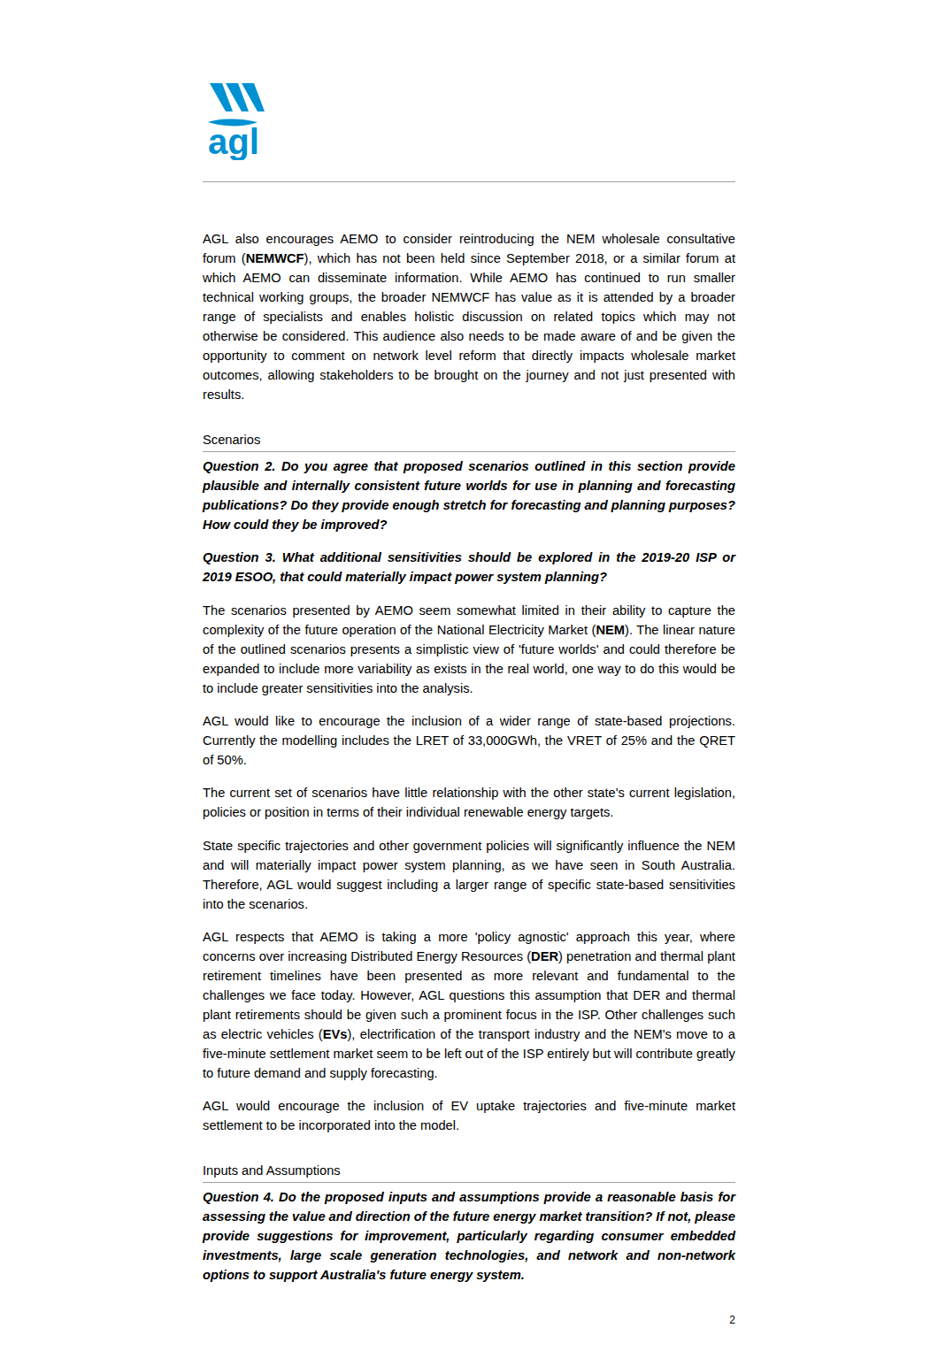agl
AGL also encourages AEMO to consider reintroducing the NEM wholesale consultative forum (NEMWCF), which has not been held since September 2018, or a similar forum at which AEMO can disseminate information. While AEMO has continued to run smaller technical working groups, the broader NEMWCF has value as it is attended by a broader range of specialists and enables holistic discussion on related topics which may not otherwise be considered. This audience also needs to be made aware of and be given the opportunity to comment on network level reform that directly impacts wholesale market outcomes, allowing stakeholders to be brought on the journey and not just presented with results.
Scenarios
Question 2. Do you agree that proposed scenarios outlined in this section provide plausible and internally consistent future worlds for use in planning and forecasting publications? Do they provide enough stretch for forecasting and planning purposes? How could they be improved?
Question 3. What additional sensitivities should be explored in the 2019-20 ISP or 2019 ESOO, that could materially impact power system planning?
The scenarios presented by AEMO seem somewhat limited in their ability to capture the complexity of the future operation of the National Electricity Market (NEM). The linear nature of the outlined scenarios presents a simplistic view of 'future worlds' and could therefore be expanded to include more variability as exists in the real world, one way to do this would be to include greater sensitivities into the analysis.
AGL would like to encourage the inclusion of a wider range of state-based projections. Currently the modelling includes the LRET of 33,000GWh, the VRET of 25% and the QRET of 50%.
The current set of scenarios have little relationship with the other state's current legislation, policies or position in terms of their individual renewable energy targets.
State specific trajectories and other government policies will significantly influence the NEM and will materially impact power system planning, as we have seen in South Australia. Therefore, AGL would suggest including a larger range of specific state-based sensitivities into the scenarios.
AGL respects that AEMO is taking a more 'policy agnostic' approach this year, where concerns over increasing Distributed Energy Resources (DER) penetration and thermal plant retirement timelines have been presented as more relevant and fundamental to the challenges we face today. However, AGL questions this assumption that DER and thermal plant retirements should be given such a prominent focus in the ISP. Other challenges such as electric vehicles (EVs), electrification of the transport industry and the NEM's move to a five-minute settlement market seem to be left out of the ISP entirely but will contribute greatly to future demand and supply forecasting.
AGL would encourage the inclusion of EV uptake trajectories and five-minute market settlement to be incorporated into the model.
Inputs and Assumptions
Question 4. Do the proposed inputs and assumptions provide a reasonable basis for assessing the value and direction of the future energy market transition? If not, please provide suggestions for improvement, particularly regarding consumer embedded investments, large scale generation technologies, and network and non-network options to support Australia's future energy system.
2